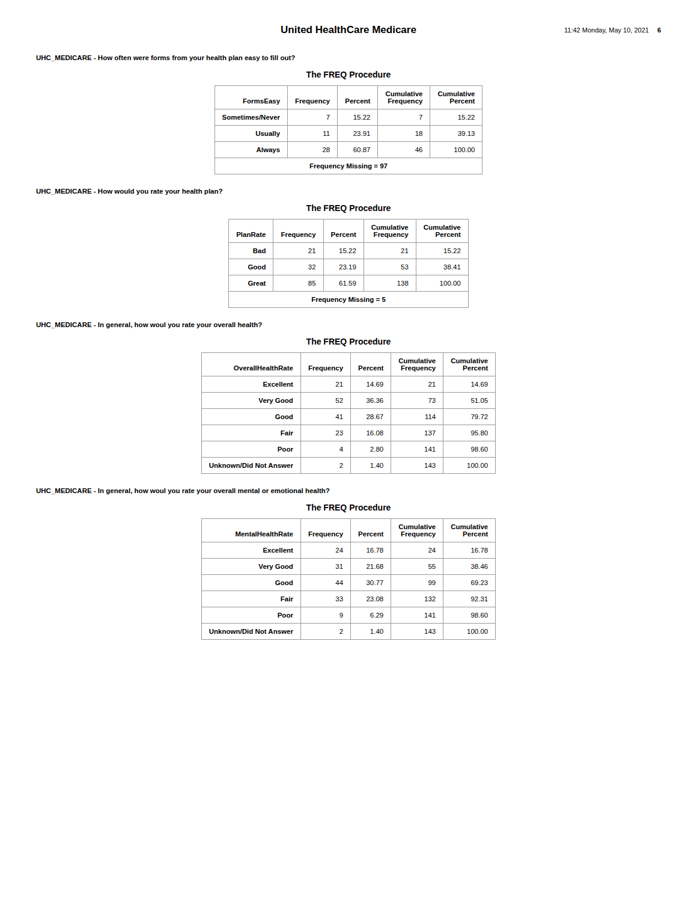United HealthCare Medicare
11:42 Monday, May 10, 20216
UHC_MEDICARE - How often were forms from your health plan easy to fill out?
The FREQ Procedure
| FormsEasy | Frequency | Percent | Cumulative Frequency | Cumulative Percent |
| --- | --- | --- | --- | --- |
| Sometimes/Never | 7 | 15.22 | 7 | 15.22 |
| Usually | 11 | 23.91 | 18 | 39.13 |
| Always | 28 | 60.87 | 46 | 100.00 |
| Frequency Missing = 97 |
UHC_MEDICARE - How would you rate your health plan?
The FREQ Procedure
| PlanRate | Frequency | Percent | Cumulative Frequency | Cumulative Percent |
| --- | --- | --- | --- | --- |
| Bad | 21 | 15.22 | 21 | 15.22 |
| Good | 32 | 23.19 | 53 | 38.41 |
| Great | 85 | 61.59 | 138 | 100.00 |
| Frequency Missing = 5 |
UHC_MEDICARE - In general, how woul you rate your overall health?
The FREQ Procedure
| OverallHealthRate | Frequency | Percent | Cumulative Frequency | Cumulative Percent |
| --- | --- | --- | --- | --- |
| Excellent | 21 | 14.69 | 21 | 14.69 |
| Very Good | 52 | 36.36 | 73 | 51.05 |
| Good | 41 | 28.67 | 114 | 79.72 |
| Fair | 23 | 16.08 | 137 | 95.80 |
| Poor | 4 | 2.80 | 141 | 98.60 |
| Unknown/Did Not Answer | 2 | 1.40 | 143 | 100.00 |
UHC_MEDICARE - In general, how woul you rate your overall mental or emotional health?
The FREQ Procedure
| MentalHealthRate | Frequency | Percent | Cumulative Frequency | Cumulative Percent |
| --- | --- | --- | --- | --- |
| Excellent | 24 | 16.78 | 24 | 16.78 |
| Very Good | 31 | 21.68 | 55 | 38.46 |
| Good | 44 | 30.77 | 99 | 69.23 |
| Fair | 33 | 23.08 | 132 | 92.31 |
| Poor | 9 | 6.29 | 141 | 98.60 |
| Unknown/Did Not Answer | 2 | 1.40 | 143 | 100.00 |